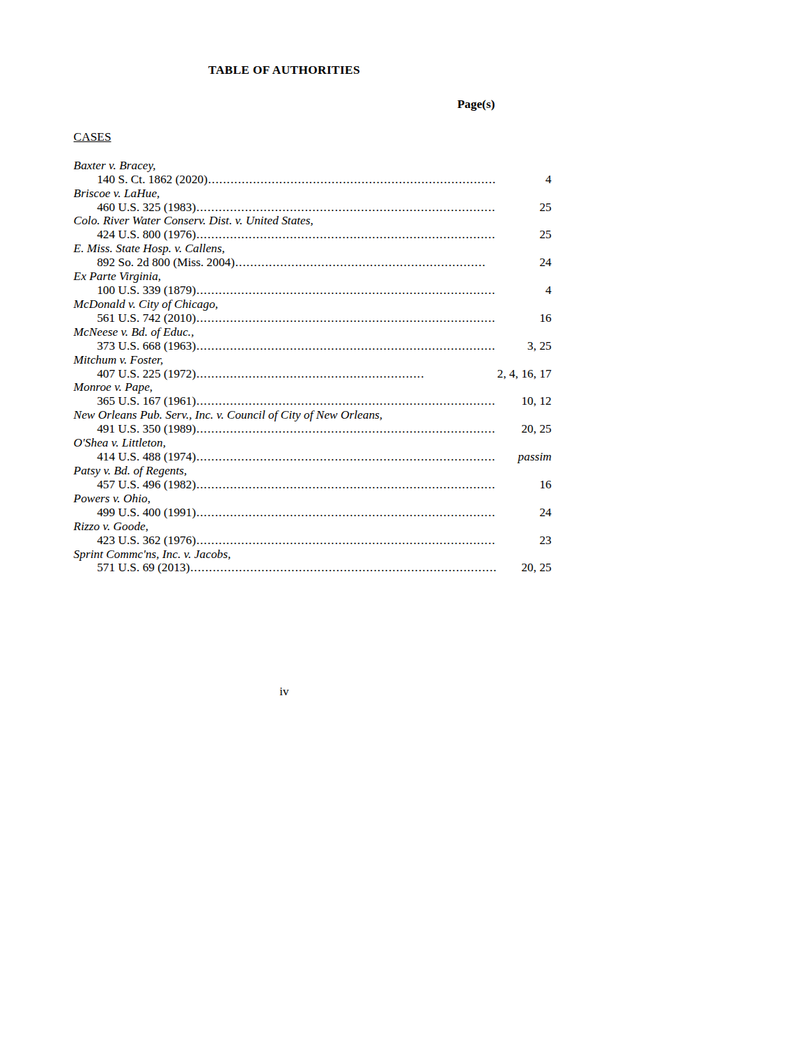TABLE OF AUTHORITIES
Page(s)
CASES
| Baxter v. Bracey, 140 S. Ct. 1862 (2020) ............................................................................. | 4 |
| Briscoe v. LaHue, 460 U.S. 325 (1983) ................................................................................ | 25 |
| Colo. River Water Conserv. Dist. v. United States, 424 U.S. 800 (1976) ................................................................................ | 25 |
| E. Miss. State Hosp. v. Callens, 892 So. 2d 800 (Miss. 2004) ................................................................... | 24 |
| Ex Parte Virginia, 100 U.S. 339 (1879) ................................................................................ | 4 |
| McDonald v. City of Chicago, 561 U.S. 742 (2010) ................................................................................ | 16 |
| McNeese v. Bd. of Educ., 373 U.S. 668 (1963) ................................................................................ | 3, 25 |
| Mitchum v. Foster, 407 U.S. 225 (1972) ............................................................. | 2, 4, 16, 17 |
| Monroe v. Pape, 365 U.S. 167 (1961) ................................................................................ | 10, 12 |
| New Orleans Pub. Serv., Inc. v. Council of City of New Orleans, 491 U.S. 350 (1989) ................................................................................ | 20, 25 |
| O'Shea v. Littleton, 414 U.S. 488 (1974) ................................................................................ | passim |
| Patsy v. Bd. of Regents, 457 U.S. 496 (1982) ................................................................................ | 16 |
| Powers v. Ohio, 499 U.S. 400 (1991) ................................................................................ | 24 |
| Rizzo v. Goode, 423 U.S. 362 (1976) ................................................................................ | 23 |
| Sprint Commc'ns, Inc. v. Jacobs, 571 U.S. 69 (2013) .................................................................................. | 20, 25 |
iv